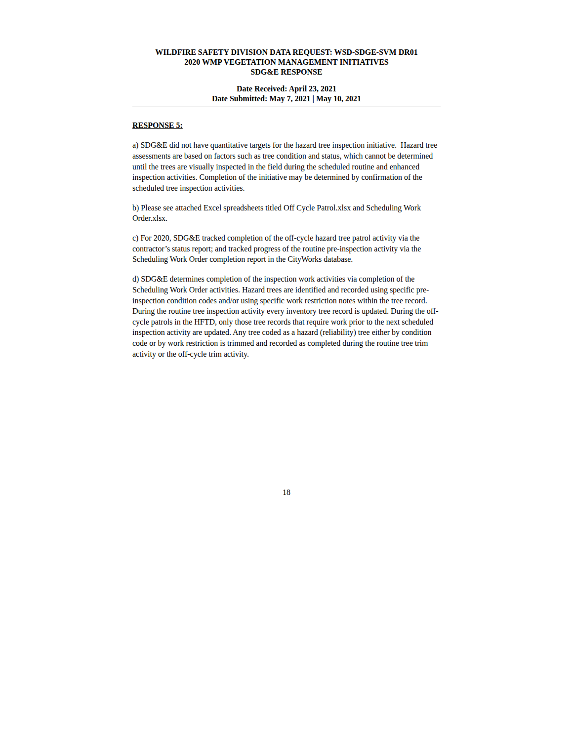WILDFIRE SAFETY DIVISION DATA REQUEST: WSD-SDGE-SVM DR01 2020 WMP VEGETATION MANAGEMENT INITIATIVES SDG&E RESPONSE Date Received: April 23, 2021 Date Submitted: May 7, 2021 | May 10, 2021
RESPONSE 5:
a) SDG&E did not have quantitative targets for the hazard tree inspection initiative. Hazard tree assessments are based on factors such as tree condition and status, which cannot be determined until the trees are visually inspected in the field during the scheduled routine and enhanced inspection activities. Completion of the initiative may be determined by confirmation of the scheduled tree inspection activities.
b) Please see attached Excel spreadsheets titled Off Cycle Patrol.xlsx and Scheduling Work Order.xlsx.
c) For 2020, SDG&E tracked completion of the off-cycle hazard tree patrol activity via the contractor’s status report; and tracked progress of the routine pre-inspection activity via the Scheduling Work Order completion report in the CityWorks database.
d) SDG&E determines completion of the inspection work activities via completion of the Scheduling Work Order activities. Hazard trees are identified and recorded using specific pre-inspection condition codes and/or using specific work restriction notes within the tree record. During the routine tree inspection activity every inventory tree record is updated. During the off-cycle patrols in the HFTD, only those tree records that require work prior to the next scheduled inspection activity are updated. Any tree coded as a hazard (reliability) tree either by condition code or by work restriction is trimmed and recorded as completed during the routine tree trim activity or the off-cycle trim activity.
18